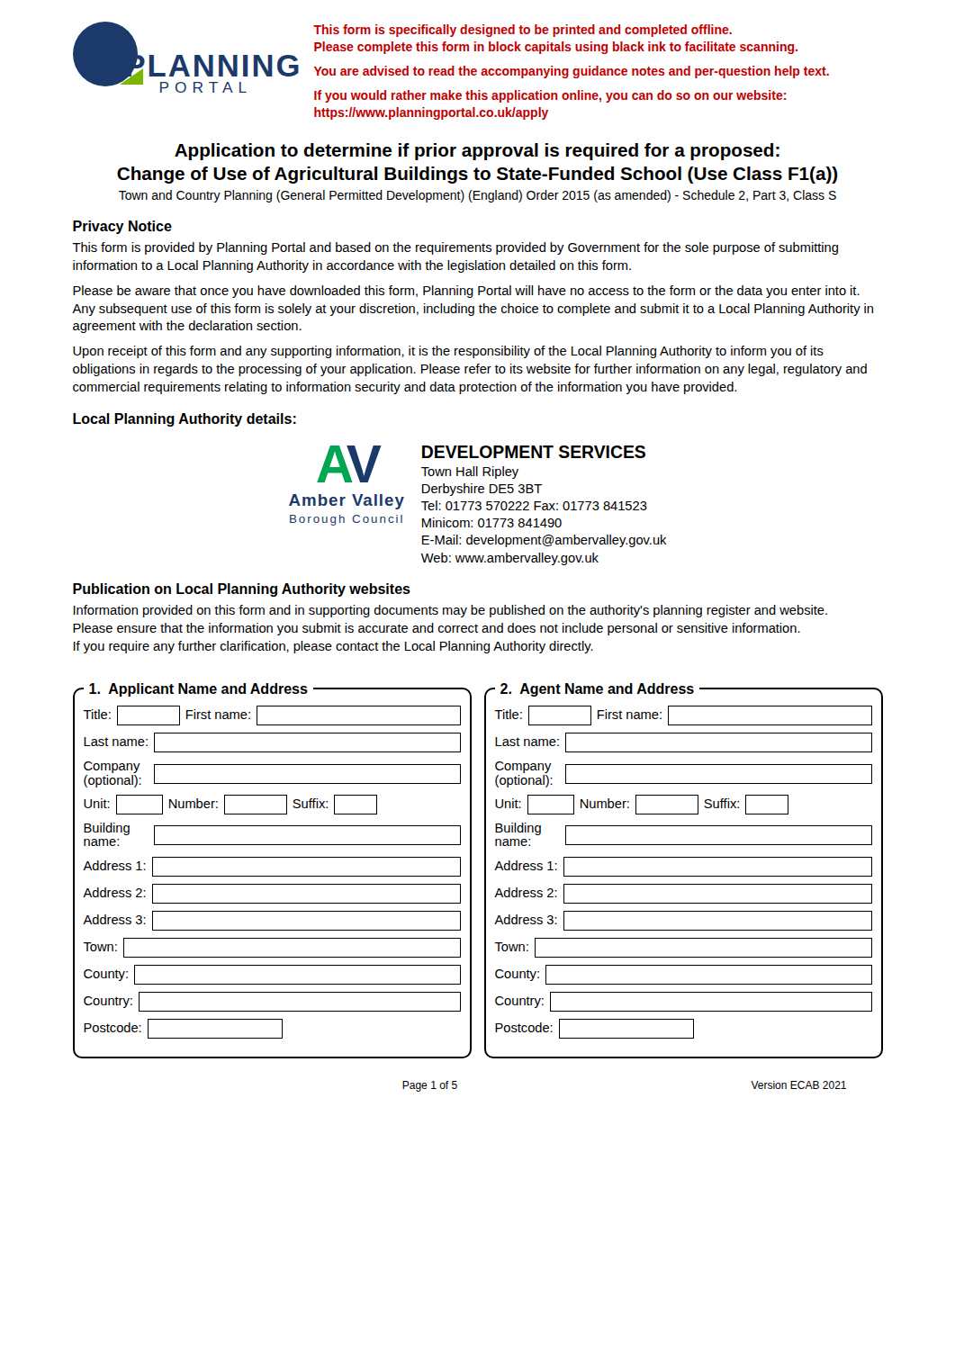PLANNING
PORTAL
This form is specifically designed to be printed and completed offline.
Please complete this form in block capitals using black ink to facilitate scanning.
You are advised to read the accompanying guidance notes and per-question help text.
If you would rather make this application online, you can do so on our website:
https://www.planningportal.co.uk/apply
Application to determine if prior approval is required for a proposed: Change of Use of Agricultural Buildings to State-Funded School (Use Class F1(a))
Town and Country Planning (General Permitted Development) (England) Order 2015 (as amended) - Schedule 2, Part 3, Class S
Privacy Notice
This form is provided by Planning Portal and based on the requirements provided by Government for the sole purpose of submitting information to a Local Planning Authority in accordance with the legislation detailed on this form.
Please be aware that once you have downloaded this form, Planning Portal will have no access to the form or the data you enter into it. Any subsequent use of this form is solely at your discretion, including the choice to complete and submit it to a Local Planning Authority in agreement with the declaration section.
Upon receipt of this form and any supporting information, it is the responsibility of the Local Planning Authority to inform you of its obligations in regards to the processing of your application. Please refer to its website for further information on any legal, regulatory and commercial requirements relating to information security and data protection of the information you have provided.
Local Planning Authority details:
AV
Amber Valley
Borough Council
DEVELOPMENT SERVICES
Town Hall Ripley
Derbyshire DE5 3BT
Tel: 01773 570222 Fax: 01773 841523
Minicom: 01773 841490
E-Mail: development@ambervalley.gov.uk
Web: www.ambervalley.gov.uk
Publication on Local Planning Authority websites
Information provided on this form and in supporting documents may be published on the authority's planning register and website.
Please ensure that the information you submit is accurate and correct and does not include personal or sensitive information.
If you require any further clarification, please contact the Local Planning Authority directly.
1. Applicant Name and Address
Title: First name:
Last name:
Company
(optional):
Unit: Number: Suffix:
Building
name:
Address 1:
Address 2:
Address 3:
Town:
County:
Country:
Postcode:
2. Agent Name and Address
Title: First name:
Last name:
Company
(optional):
Unit: Number: Suffix:
Building
name:
Address 1:
Address 2:
Address 3:
Town:
County:
Country:
Postcode:
Page 1 of 5
Version ECAB 2021